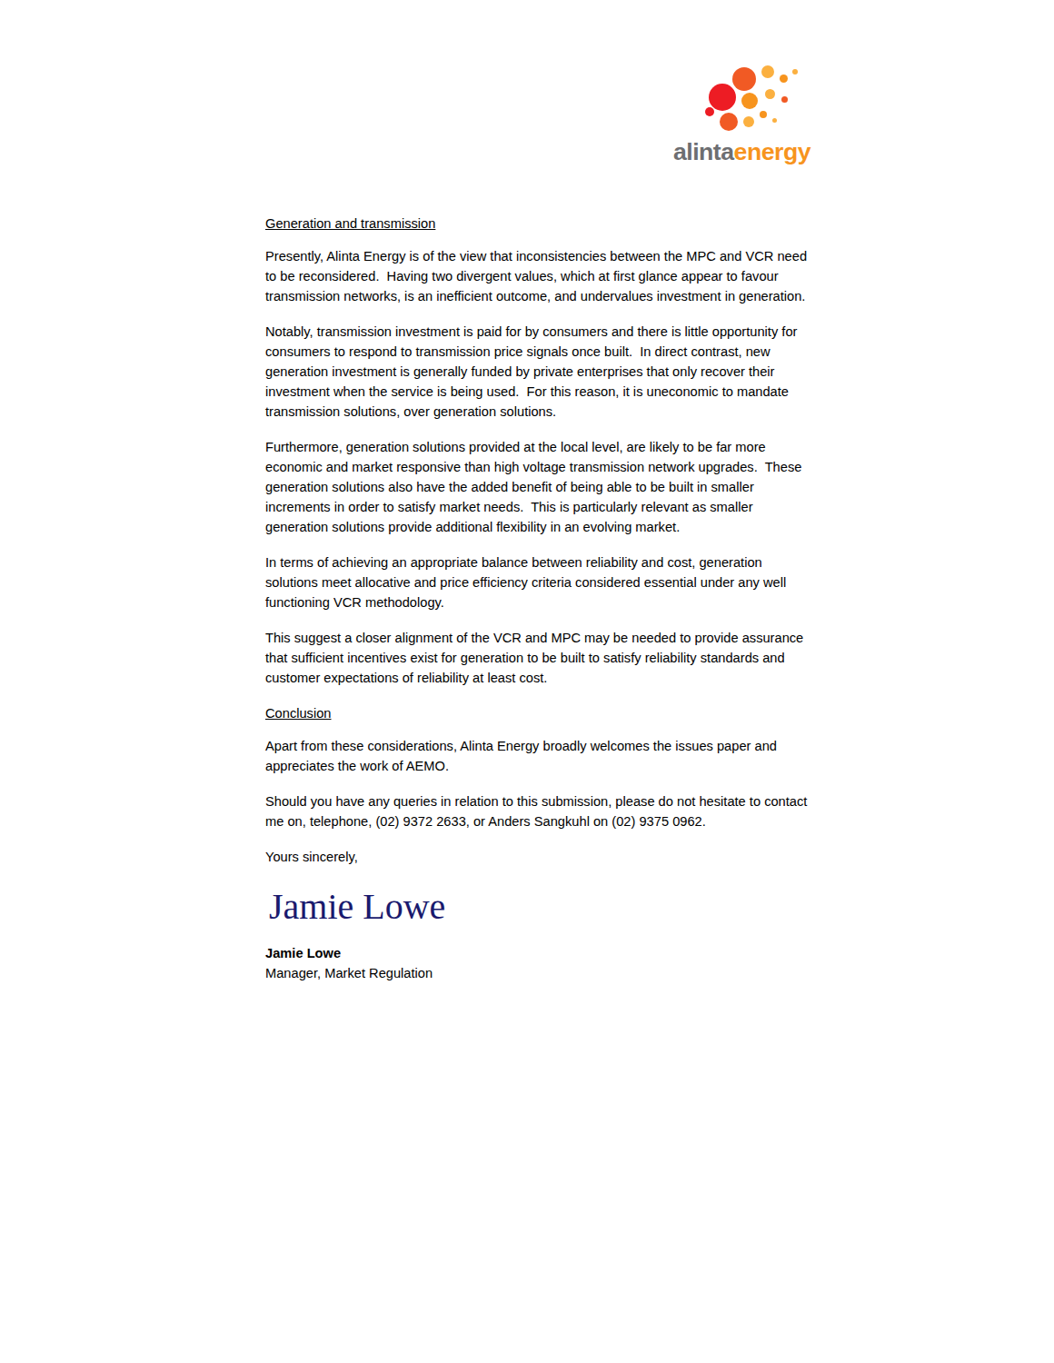alinta energy
Generation and transmission
Presently, Alinta Energy is of the view that inconsistencies between the MPC and VCR need to be reconsidered. Having two divergent values, which at first glance appear to favour transmission networks, is an inefficient outcome, and undervalues investment in generation.
Notably, transmission investment is paid for by consumers and there is little opportunity for consumers to respond to transmission price signals once built. In direct contrast, new generation investment is generally funded by private enterprises that only recover their investment when the service is being used. For this reason, it is uneconomic to mandate transmission solutions, over generation solutions.
Furthermore, generation solutions provided at the local level, are likely to be far more economic and market responsive than high voltage transmission network upgrades. These generation solutions also have the added benefit of being able to be built in smaller increments in order to satisfy market needs. This is particularly relevant as smaller generation solutions provide additional flexibility in an evolving market.
In terms of achieving an appropriate balance between reliability and cost, generation solutions meet allocative and price efficiency criteria considered essential under any well functioning VCR methodology.
This suggest a closer alignment of the VCR and MPC may be needed to provide assurance that sufficient incentives exist for generation to be built to satisfy reliability standards and customer expectations of reliability at least cost.
Conclusion
Apart from these considerations, Alinta Energy broadly welcomes the issues paper and appreciates the work of AEMO.
Should you have any queries in relation to this submission, please do not hesitate to contact me on, telephone, (02) 9372 2633, or Anders Sangkuhl on (02) 9375 0962.
Yours sincerely,
Jamie Lowe
Jamie Lowe
Manager, Market Regulation